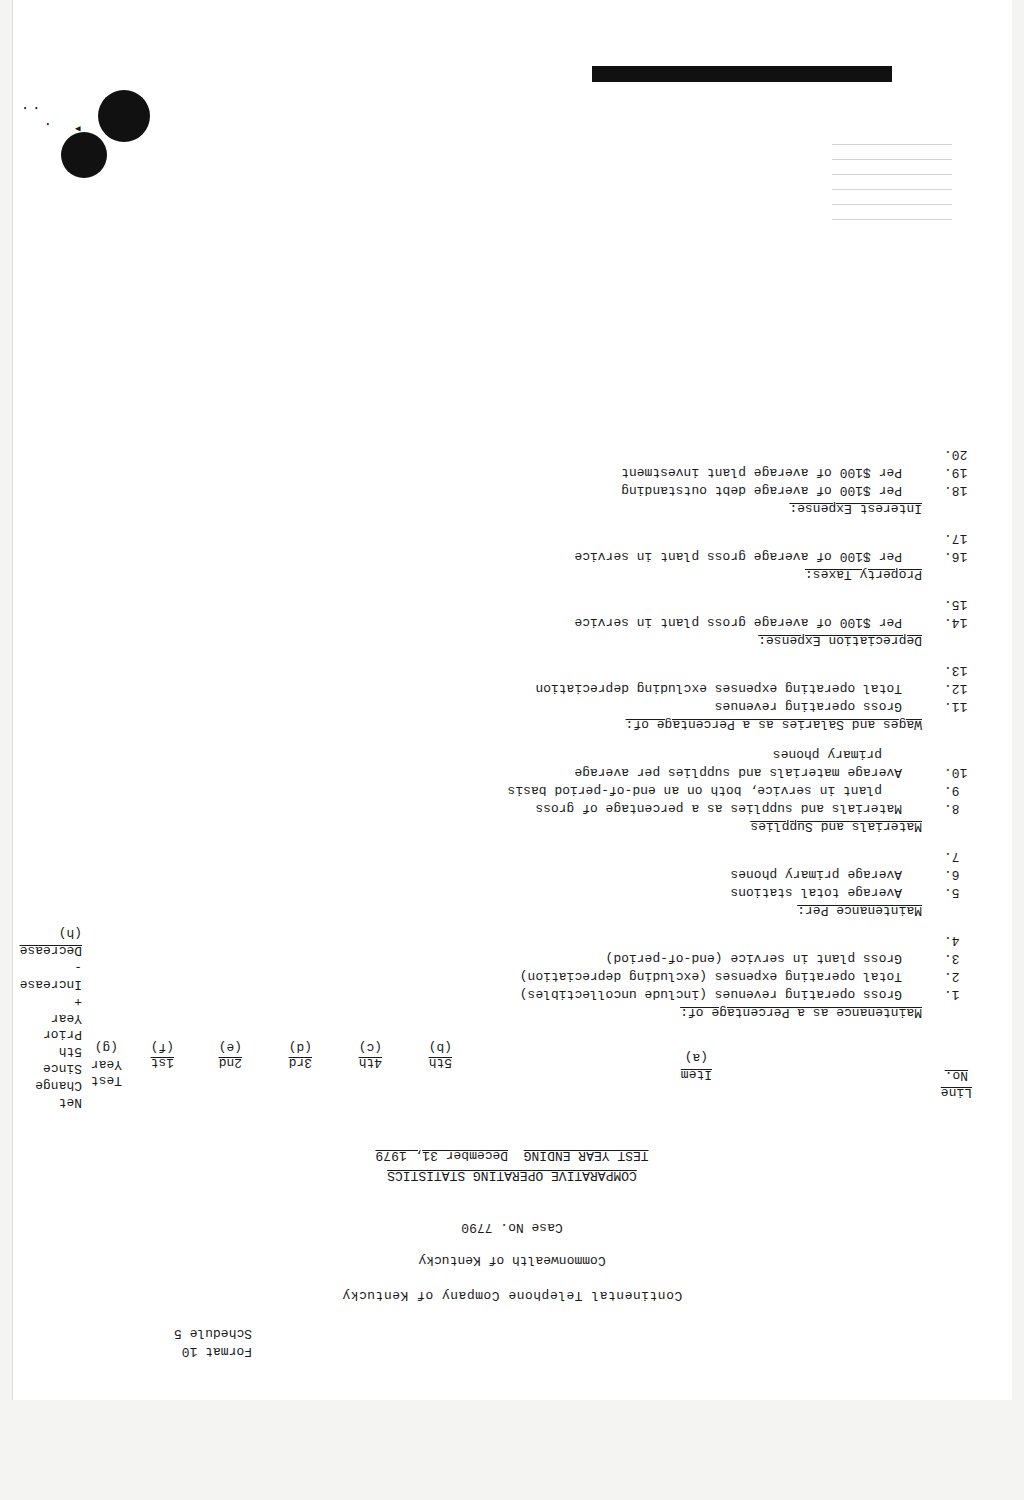Format 10
Schedule 5
Continental Telephone Company of Kentucky
Commonwealth of Kentucky
Case No. 7790
COMPARATIVE OPERATING STATISTICS
TEST YEAR ENDING December 31, 1979
Line
No.
Item
(a)
5th
(b)
4th
(c)
3rd
(d)
2nd
(e)
1st
(f)
Test
Year
(g)
Net Change
Since 5th
Prior Year
+ Increase
- Decrease
(h)
Maintenance as a Percentage of:
1. Gross operating revenues (include uncollectibles)
2. Total operating expenses (excluding depreciation)
3. Gross plant in service (end-of-period)
4.
Maintenance Per:
5. Average total stations
6. Average primary phones
7.
Materials and Supplies
8. Materials and supplies as a percentage of gross
9. plant in service, both on an end-of-period basis
10. Average materials and supplies per average
primary phones
Wages and Salaries as a Percentage of:
11. Gross operating revenues
12. Total operating expenses excluding depreciation
13.
Depreciation Expense:
14. Per $100 of average gross plant in service
15.
Property Taxes:
16. Per $100 of average gross plant in service
17.
Interest Expense:
18. Per $100 of average debt outstanding
19. Per $100 of average plant investment
20.
▸
· ··